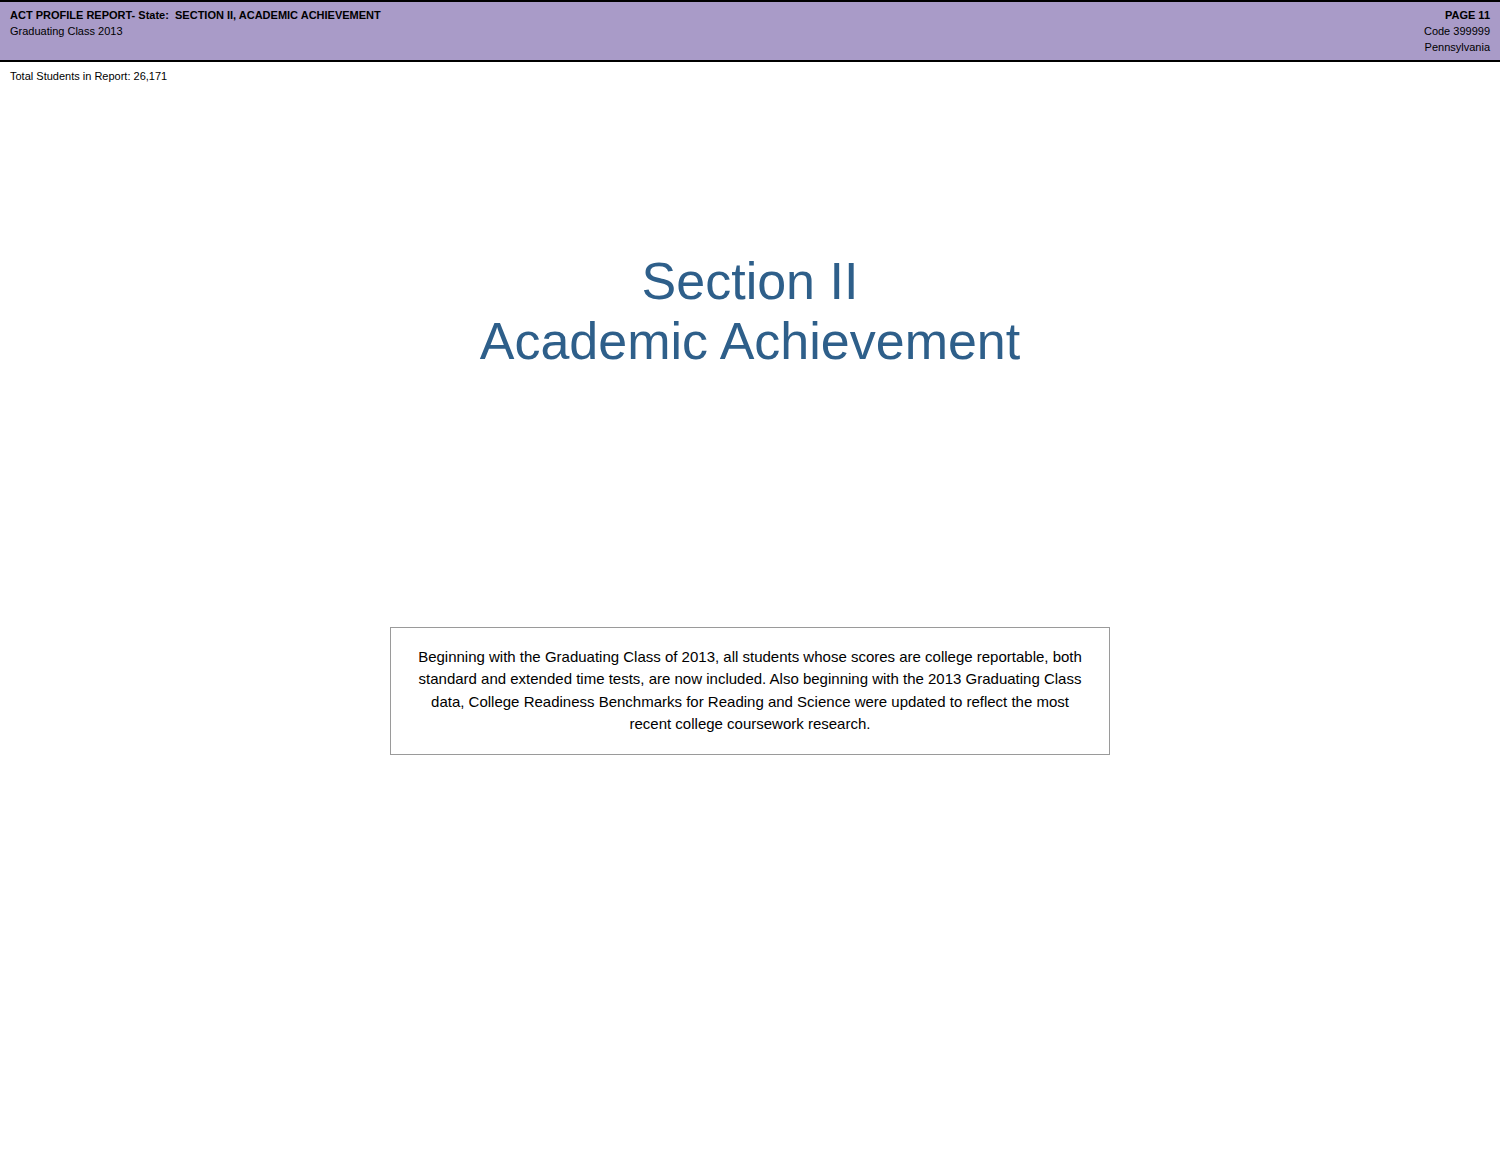ACT PROFILE REPORT- State: SECTION II, ACADEMIC ACHIEVEMENT
Graduating Class 2013
PAGE 11
Code 399999
Pennsylvania
Total Students in Report: 26,171
Section II
Academic Achievement
Beginning with the Graduating Class of 2013, all students whose scores are college reportable, both standard and extended time tests, are now included. Also beginning with the 2013 Graduating Class data, College Readiness Benchmarks for Reading and Science were updated to reflect the most recent college coursework research.